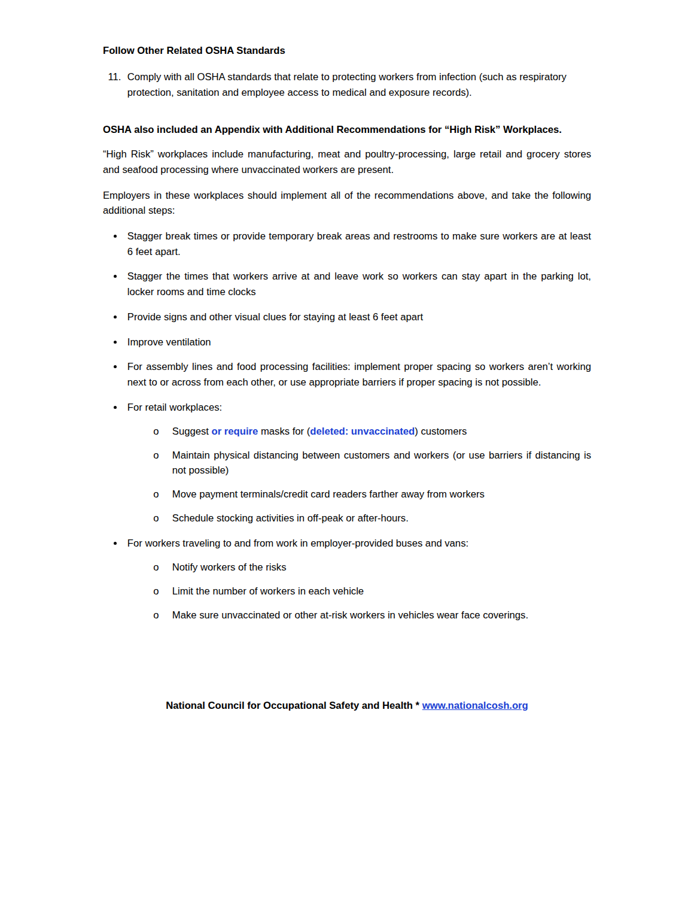Follow Other Related OSHA Standards
Comply with all OSHA standards that relate to protecting workers from infection (such as respiratory protection, sanitation and employee access to medical and exposure records).
OSHA also included an Appendix with Additional Recommendations for “High Risk” Workplaces.
“High Risk” workplaces include manufacturing, meat and poultry-processing, large retail and grocery stores and seafood processing where unvaccinated workers are present.
Employers in these workplaces should implement all of the recommendations above, and take the following additional steps:
Stagger break times or provide temporary break areas and restrooms to make sure workers are at least 6 feet apart.
Stagger the times that workers arrive at and leave work so workers can stay apart in the parking lot, locker rooms and time clocks
Provide signs and other visual clues for staying at least 6 feet apart
Improve ventilation
For assembly lines and food processing facilities: implement proper spacing so workers aren’t working next to or across from each other, or use appropriate barriers if proper spacing is not possible.
For retail workplaces:
Suggest or require masks for (deleted: unvaccinated) customers
Maintain physical distancing between customers and workers (or use barriers if distancing is not possible)
Move payment terminals/credit card readers farther away from workers
Schedule stocking activities in off-peak or after-hours.
For workers traveling to and from work in employer-provided buses and vans:
Notify workers of the risks
Limit the number of workers in each vehicle
Make sure unvaccinated or other at-risk workers in vehicles wear face coverings.
National Council for Occupational Safety and Health * www.nationalcosh.org